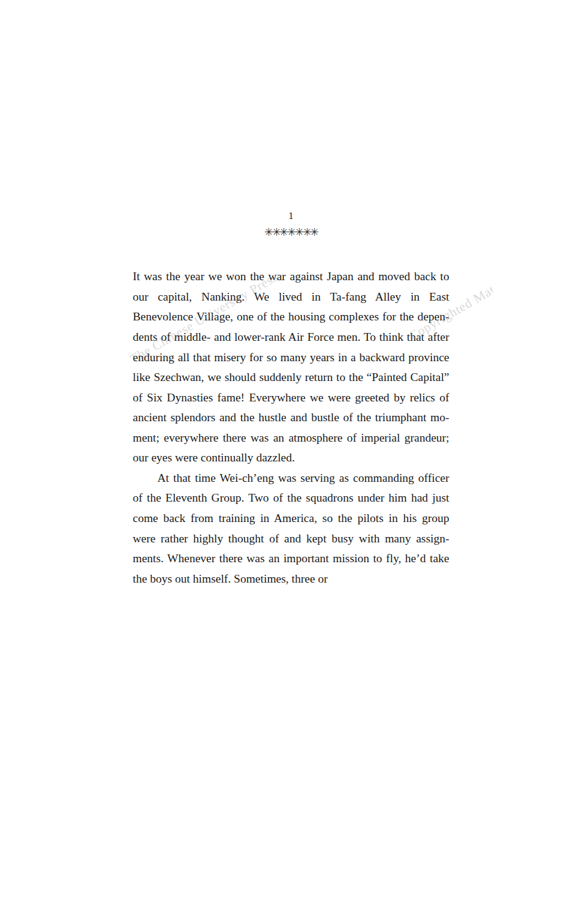Copyrighted Materials
The Chinese University Press
1
✳✳✳✳✳✳✳
It was the year we won the war against Japan and moved back to our capital, Nanking. We lived in Ta-fang Alley in East Benevolence Village, one of the housing complexes for the dependents of middle- and lower-rank Air Force men. To think that after enduring all that misery for so many years in a backward province like Szechwan, we should suddenly return to the “Painted Capital” of Six Dynasties fame! Everywhere we were greeted by relics of ancient splendors and the hustle and bustle of the triumphant moment; everywhere there was an atmosphere of imperial grandeur; our eyes were continually dazzled.
At that time Wei-ch’eng was serving as commanding officer of the Eleventh Group. Two of the squadrons under him had just come back from training in America, so the pilots in his group were rather highly thought of and kept busy with many assignments. Whenever there was an important mission to fly, he’d take the boys out himself. Sometimes, three or